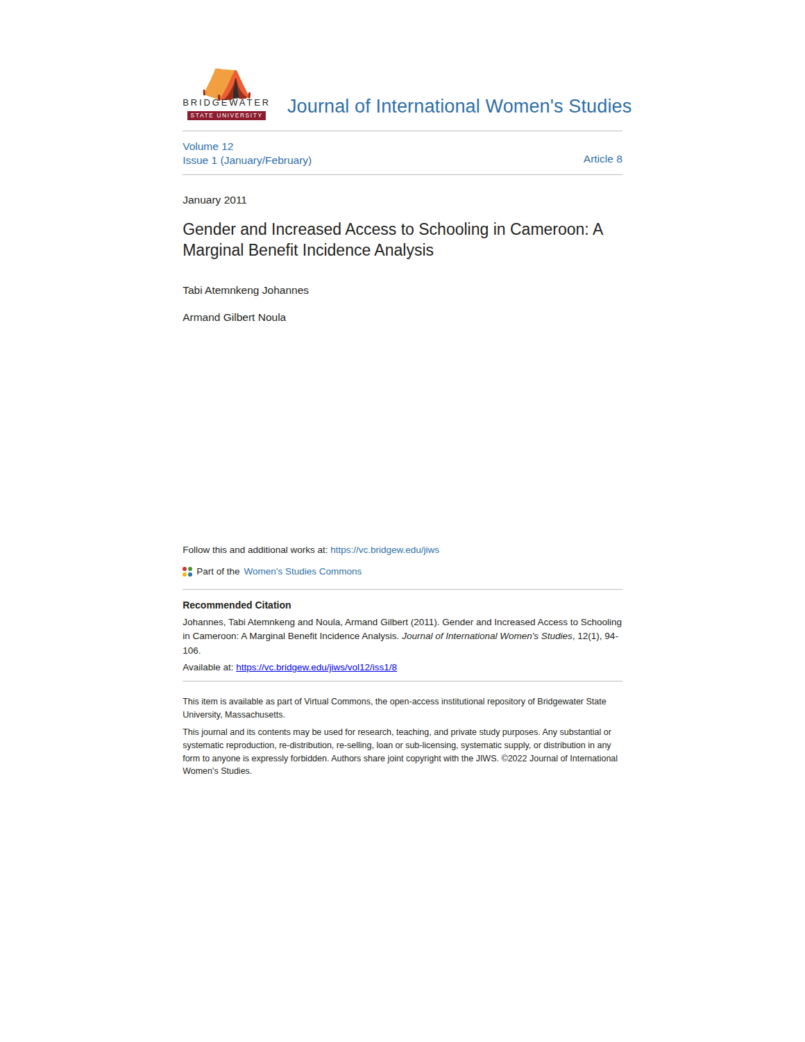⛺ BRIDGEWATER STATE UNIVERSITY
Journal of International Women's Studies
Volume 12 Issue 1 (January/February)
Article 8
January 2011
Gender and Increased Access to Schooling in Cameroon: A Marginal Benefit Incidence Analysis
Tabi Atemnkeng Johannes
Armand Gilbert Noula
Follow this and additional works at: https://vc.bridgew.edu/jiws
Part of the Women's Studies Commons
Recommended Citation
Johannes, Tabi Atemnkeng and Noula, Armand Gilbert (2011). Gender and Increased Access to Schooling in Cameroon: A Marginal Benefit Incidence Analysis. Journal of International Women's Studies, 12(1), 94-106.
Available at: https://vc.bridgew.edu/jiws/vol12/iss1/8
This item is available as part of Virtual Commons, the open-access institutional repository of Bridgewater State University, Massachusetts.
This journal and its contents may be used for research, teaching, and private study purposes. Any substantial or systematic reproduction, re-distribution, re-selling, loan or sub-licensing, systematic supply, or distribution in any form to anyone is expressly forbidden. Authors share joint copyright with the JIWS. ©2022 Journal of International Women's Studies.